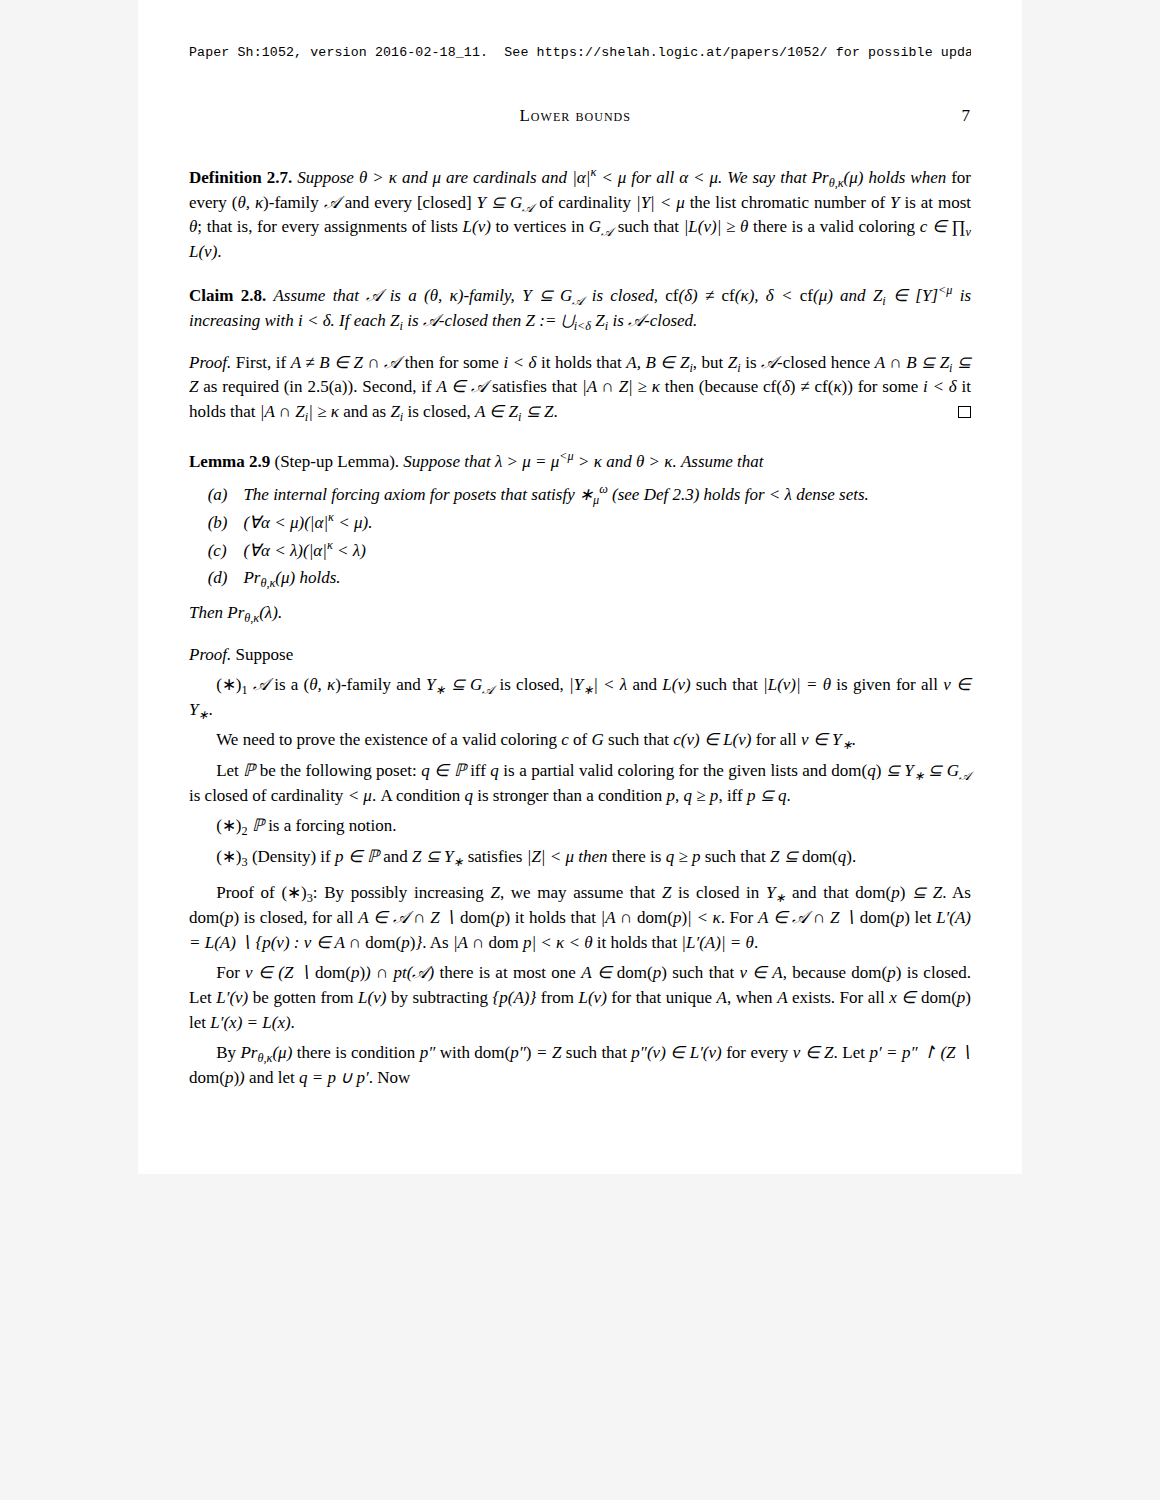Paper Sh:1052, version 2016-02-18_11. See https://shelah.logic.at/papers/1052/ for possible updates.
Lower bounds 7
Definition 2.7. Suppose θ > κ and μ are cardinals and |α|κ < μ for all α < μ. We say that Prθ,κ(μ) holds when for every (θ, κ)-family 𝒜 and every [closed] Y ⊆ G𝒜 of cardinality |Y| < μ the list chromatic number of Y is at most θ; that is, for every assignments of lists L(v) to vertices in G𝒜 such that |L(v)| ≥ θ there is a valid coloring c ∈ ∏v L(v).
Claim 2.8. Assume that 𝒜 is a (θ, κ)-family, Y ⊆ G𝒜 is closed, cf(δ) ≠ cf(κ), δ < cf(μ) and Zi ∈ [Y]<μ is increasing with i < δ. If each Zi is 𝒜-closed then Z := ⋃i<δ Zi is 𝒜-closed.
Proof. First, if A ≠ B ∈ Z ∩ 𝒜 then for some i < δ it holds that A, B ∈ Zi, but Zi is 𝒜-closed hence A ∩ B ⊆ Zi ⊆ Z as required (in 2.5(a)). Second, if A ∈ 𝒜 satisfies that |A ∩ Z| ≥ κ then (because cf(δ) ≠ cf(κ)) for some i < δ it holds that |A ∩ Zi| ≥ κ and as Zi is closed, A ∈ Zi ⊆ Z.
Lemma 2.9 (Step-up Lemma). Suppose that λ > μ = μ<μ > κ and θ > κ. Assume that
(a) The internal forcing axiom for posets that satisfy ∗μω (see Def 2.3) holds for < λ dense sets.
(b) (∀α < μ)(|α|κ < μ).
(c) (∀α < λ)(|α|κ < λ)
(d) Prθ,κ(μ) holds.
Then Prθ,κ(λ).
Proof. Suppose
(∗)1 𝒜 is a (θ, κ)-family and Y∗ ⊆ G𝒜 is closed, |Y∗| < λ and L(v) such that |L(v)| = θ is given for all v ∈ Y∗.
We need to prove the existence of a valid coloring c of G such that c(v) ∈ L(v) for all v ∈ Y∗.
Let ℙ be the following poset: q ∈ ℙ iff q is a partial valid coloring for the given lists and dom(q) ⊆ Y∗ ⊆ G𝒜 is closed of cardinality < μ. A condition q is stronger than a condition p, q ≥ p, iff p ⊆ q.
(∗)2 ℙ is a forcing notion.
(∗)3 (Density) if p ∈ ℙ and Z ⊆ Y∗ satisfies |Z| < μ then there is q ≥ p such that Z ⊆ dom(q).
Proof of (∗)3: By possibly increasing Z, we may assume that Z is closed in Y∗ and that dom(p) ⊆ Z. As dom(p) is closed, for all A ∈ 𝒜 ∩ Z ∖ dom(p) it holds that |A ∩ dom(p)| < κ. For A ∈ 𝒜 ∩ Z ∖ dom(p) let L′(A) = L(A) ∖ {p(v) : v ∈ A ∩ dom(p)}. As |A ∩ dom p| < κ < θ it holds that |L′(A)| = θ.
For v ∈ (Z ∖ dom(p)) ∩ pt(𝒜) there is at most one A ∈ dom(p) such that v ∈ A, because dom(p) is closed. Let L′(v) be gotten from L(v) by subtracting {p(A)} from L(v) for that unique A, when A exists. For all x ∈ dom(p) let L′(x) = L(x).
By Prθ,κ(μ) there is condition p″ with dom(p″) = Z such that p″(v) ∈ L′(v) for every v ∈ Z. Let p′ = p″ ↾ (Z ∖ dom(p)) and let q = p ∪ p′. Now